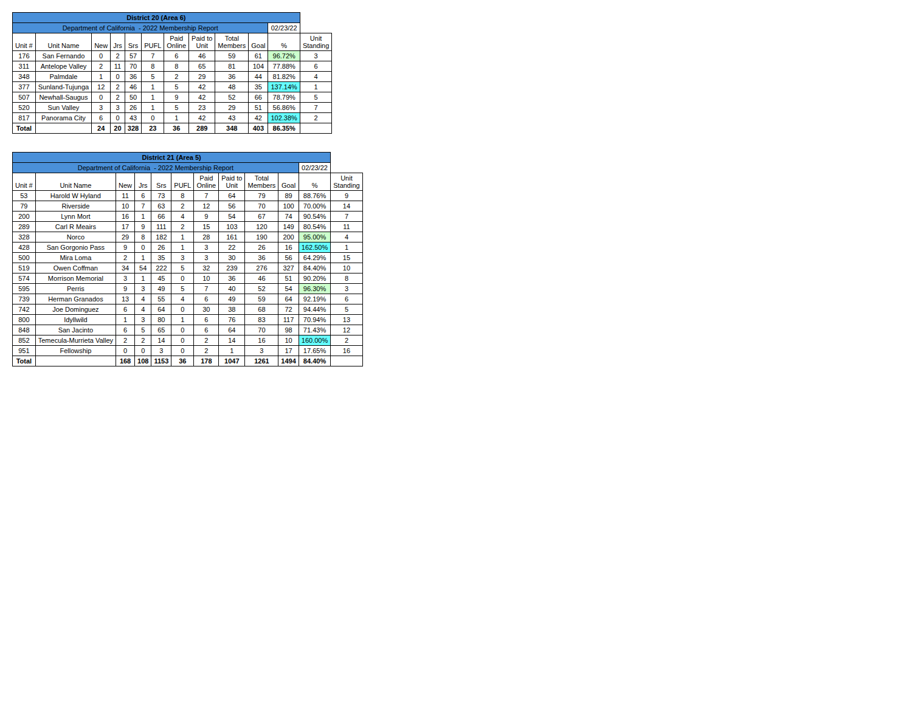| District 20 (Area 6) |
| Department of California - 2022 Membership Report | 02/23/22 |
| Unit # | Unit Name | New | Jrs | Srs | PUFL | Paid Online | Paid to Unit | Total Members | Goal | % | Unit Standing |
| 176 | San Fernando | 0 | 2 | 57 | 7 | 6 | 46 | 59 | 61 | 96.72% | 3 |
| 311 | Antelope Valley | 2 | 11 | 70 | 8 | 8 | 65 | 81 | 104 | 77.88% | 6 |
| 348 | Palmdale | 1 | 0 | 36 | 5 | 2 | 29 | 36 | 44 | 81.82% | 4 |
| 377 | Sunland-Tujunga | 12 | 2 | 46 | 1 | 5 | 42 | 48 | 35 | 137.14% | 1 |
| 507 | Newhall-Saugus | 0 | 2 | 50 | 1 | 9 | 42 | 52 | 66 | 78.79% | 5 |
| 520 | Sun Valley | 3 | 3 | 26 | 1 | 5 | 23 | 29 | 51 | 56.86% | 7 |
| 817 | Panorama City | 6 | 0 | 43 | 0 | 1 | 42 | 43 | 42 | 102.38% | 2 |
| Total | | 24 | 20 | 328 | 23 | 36 | 289 | 348 | 403 | 86.35% | |
| District 21 (Area 5) |
| Department of California - 2022 Membership Report | 02/23/22 |
| Unit # | Unit Name | New | Jrs | Srs | PUFL | Paid Online | Paid to Unit | Total Members | Goal | % | Unit Standing |
| 53 | Harold W Hyland | 11 | 6 | 73 | 8 | 7 | 64 | 79 | 89 | 88.76% | 9 |
| 79 | Riverside | 10 | 7 | 63 | 2 | 12 | 56 | 70 | 100 | 70.00% | 14 |
| 200 | Lynn Mort | 16 | 1 | 66 | 4 | 9 | 54 | 67 | 74 | 90.54% | 7 |
| 289 | Carl R Meairs | 17 | 9 | 111 | 2 | 15 | 103 | 120 | 149 | 80.54% | 11 |
| 328 | Norco | 29 | 8 | 182 | 1 | 28 | 161 | 190 | 200 | 95.00% | 4 |
| 428 | San Gorgonio Pass | 9 | 0 | 26 | 1 | 3 | 22 | 26 | 16 | 162.50% | 1 |
| 500 | Mira Loma | 2 | 1 | 35 | 3 | 3 | 30 | 36 | 56 | 64.29% | 15 |
| 519 | Owen Coffman | 34 | 54 | 222 | 5 | 32 | 239 | 276 | 327 | 84.40% | 10 |
| 574 | Morrison Memorial | 3 | 1 | 45 | 0 | 10 | 36 | 46 | 51 | 90.20% | 8 |
| 595 | Perris | 9 | 3 | 49 | 5 | 7 | 40 | 52 | 54 | 96.30% | 3 |
| 739 | Herman Granados | 13 | 4 | 55 | 4 | 6 | 49 | 59 | 64 | 92.19% | 6 |
| 742 | Joe Dominguez | 6 | 4 | 64 | 0 | 30 | 38 | 68 | 72 | 94.44% | 5 |
| 800 | Idyllwild | 1 | 3 | 80 | 1 | 6 | 76 | 83 | 117 | 70.94% | 13 |
| 848 | San Jacinto | 6 | 5 | 65 | 0 | 6 | 64 | 70 | 98 | 71.43% | 12 |
| 852 | Temecula-Murrieta Valley | 2 | 2 | 14 | 0 | 2 | 14 | 16 | 10 | 160.00% | 2 |
| 951 | Fellowship | 0 | 0 | 3 | 0 | 2 | 1 | 3 | 17 | 17.65% | 16 |
| Total | | 168 | 108 | 1153 | 36 | 178 | 1047 | 1261 | 1494 | 84.40% | |